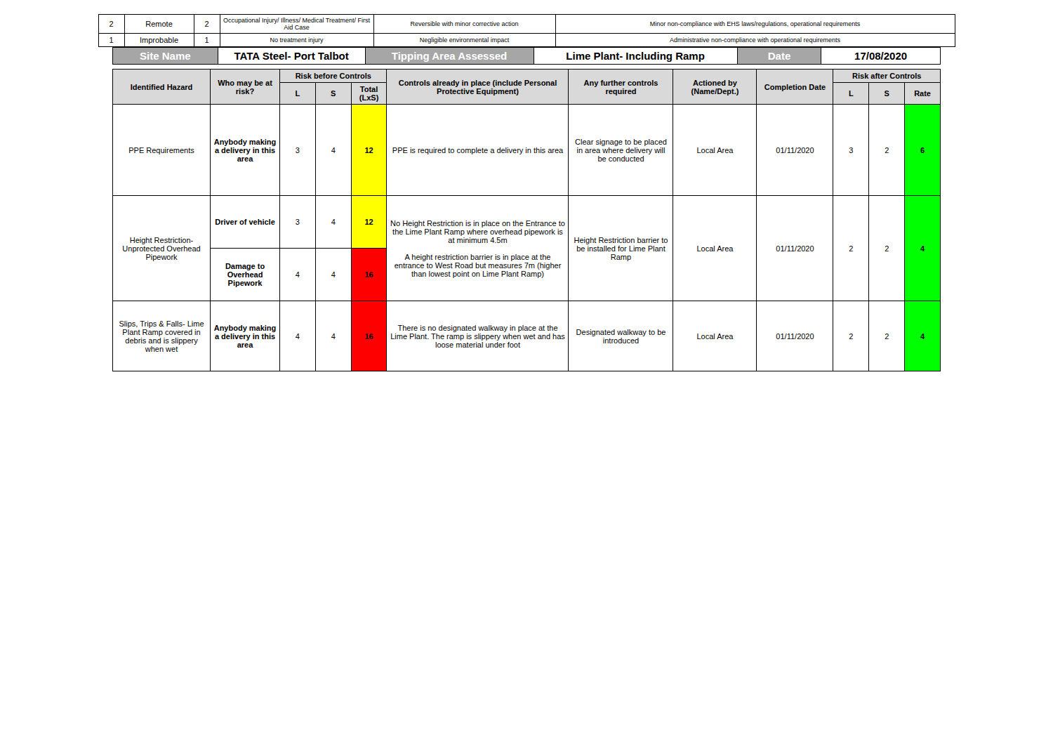| 2 | Remote | 2 | Occupational Injury/ Illness/ Medical Treatment/ First Aid Case | Reversible with minor corrective action | Minor non-compliance with EHS laws/regulations, operational requirements |
| 1 | Improbable | 1 | No treatment injury | Negligible environmental impact | Administrative non-compliance with operational requirements |
| Site Name | TATA Steel- Port Talbot | Tipping Area Assessed | Lime Plant- Including Ramp | Date | 17/08/2020 |
| Identified Hazard | Who may be at risk? | Risk before Controls | Controls already in place (include Personal Protective Equipment) | Any further controls required | Actioned by (Name/Dept.) | Completion Date | Risk after Controls |
| --- | --- | --- | --- | --- | --- | --- | --- |
| L | S | Total (LxS) | L | S | Rate |
| PPE Requirements | Anybody making a delivery in this area | 3 | 4 | 12 | PPE is required to complete a delivery in this area | Clear signage to be placed in area where delivery will be conducted | Local Area | 01/11/2020 | 3 | 2 | 6 |
| Height Restriction- Unprotected Overhead Pipework | Driver of vehicle | 3 | 4 | 12 | No Height Restriction is in place on the Entrance to the Lime Plant Ramp where overhead pipework is at minimum 4.5m A height restriction barrier is in place at the entrance to West Road but measures 7m (higher than lowest point on Lime Plant Ramp) | Height Restriction barrier to be installed for Lime Plant Ramp | Local Area | 01/11/2020 | 2 | 2 | 4 |
| Damage to Overhead Pipework | 4 | 4 | 16 |
| Slips, Trips & Falls- Lime Plant Ramp covered in debris and is slippery when wet | Anybody making a delivery in this area | 4 | 4 | 16 | There is no designated walkway in place at the Lime Plant. The ramp is slippery when wet and has loose material under foot | Designated walkway to be introduced | Local Area | 01/11/2020 | 2 | 2 | 4 |